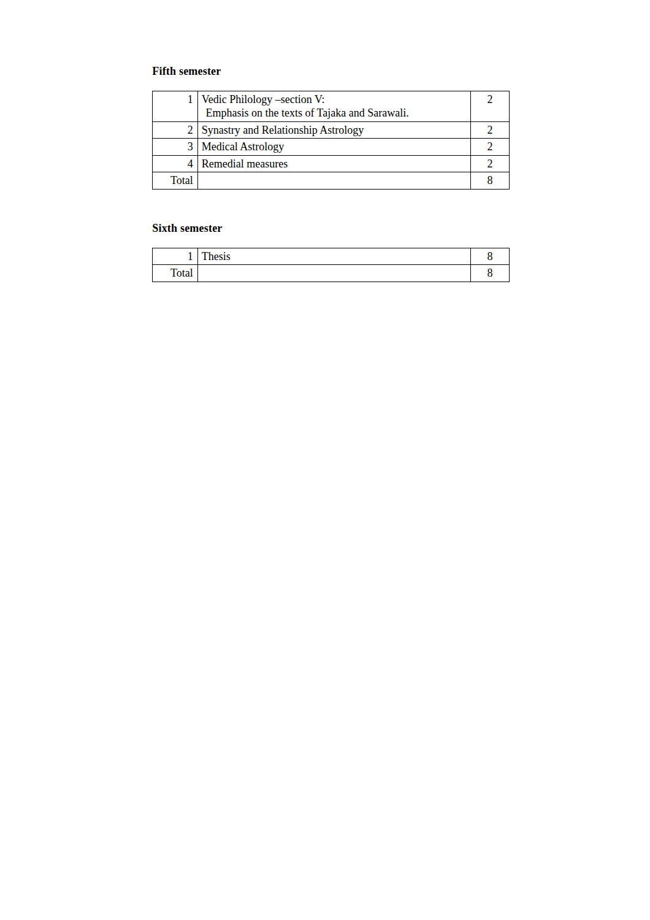Fifth semester
| 1 | Vedic Philology –section V: Emphasis on the texts of Tajaka and Sarawali. | 2 |
| 2 | Synastry and Relationship Astrology | 2 |
| 3 | Medical Astrology | 2 |
| 4 | Remedial measures | 2 |
| Total | | 8 |
Sixth semester
| 1 | Thesis | 8 |
| Total | | 8 |